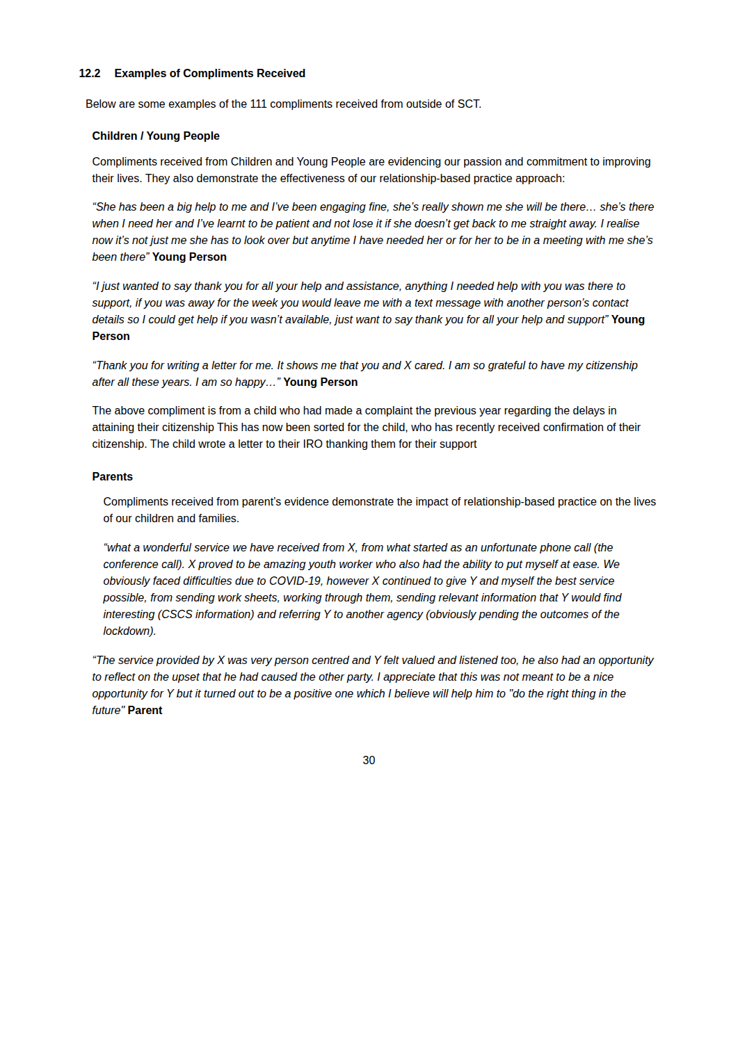12.2 Examples of Compliments Received
Below are some examples of the 111 compliments received from outside of SCT.
Children / Young People
Compliments received from Children and Young People are evidencing our passion and commitment to improving their lives. They also demonstrate the effectiveness of our relationship-based practice approach:
“She has been a big help to me and I’ve been engaging fine, she’s really shown me she will be there… she’s there when I need her and I’ve learnt to be patient and not lose it if she doesn’t get back to me straight away. I realise now it’s not just me she has to look over but anytime I have needed her or for her to be in a meeting with me she’s been there” Young Person
“I just wanted to say thank you for all your help and assistance, anything I needed help with you was there to support, if you was away for the week you would leave me with a text message with another person’s contact details so I could get help if you wasn’t available, just want to say thank you for all your help and support” Young Person
“Thank you for writing a letter for me. It shows me that you and X cared. I am so grateful to have my citizenship after all these years. I am so happy…” Young Person
The above compliment is from a child who had made a complaint the previous year regarding the delays in attaining their citizenship This has now been sorted for the child, who has recently received confirmation of their citizenship. The child wrote a letter to their IRO thanking them for their support
Parents
Compliments received from parent’s evidence demonstrate the impact of relationship-based practice on the lives of our children and families.
“what a wonderful service we have received from X, from what started as an unfortunate phone call (the conference call). X proved to be amazing youth worker who also had the ability to put myself at ease. We obviously faced difficulties due to COVID-19, however X continued to give Y and myself the best service possible, from sending work sheets, working through them, sending relevant information that Y would find interesting (CSCS information) and referring Y to another agency (obviously pending the outcomes of the lockdown).
“The service provided by X was very person centred and Y felt valued and listened too, he also had an opportunity to reflect on the upset that he had caused the other party. I appreciate that this was not meant to be a nice opportunity for Y but it turned out to be a positive one which I believe will help him to "do the right thing in the future" Parent
30